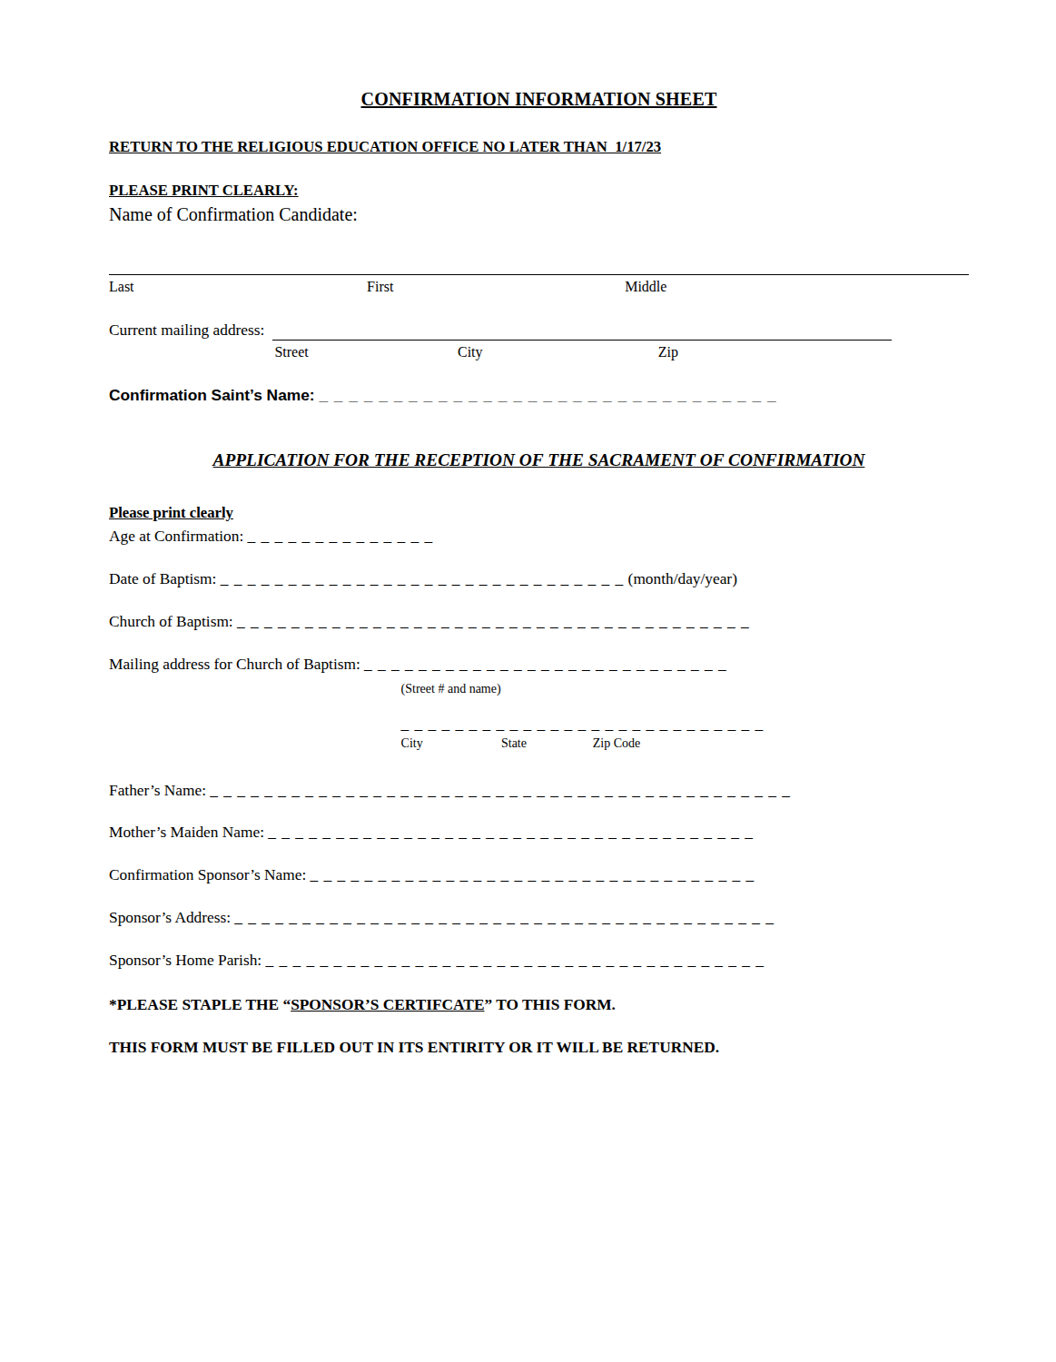CONFIRMATION INFORMATION SHEET
RETURN TO THE RELIGIOUS EDUCATION OFFICE NO LATER THAN 1/17/23
PLEASE PRINT CLEARLY:
Name of Confirmation Candidate:
Last First Middle
Current mailing address:
Street City Zip
Confirmation Saint’s Name: _ _ _ _ _ _ _ _ _ _ _ _ _ _ _ _ _ _ _ _ _ _ _ _ _ _ _ _ _ _ _
APPLICATION FOR THE RECEPTION OF THE SACRAMENT OF CONFIRMATION
Please print clearly
Age at Confirmation: _ _ _ _ _ _ _ _ _ _ _ _ _ _
Date of Baptism: _ _ _ _ _ _ _ _ _ _ _ _ _ _ _ _ _ _ _ _ _ _ _ _ _ _ _ _ _ _ (month/day/year)
Church of Baptism: _ _ _ _ _ _ _ _ _ _ _ _ _ _ _ _ _ _ _ _ _ _ _ _ _ _ _ _ _ _ _ _ _ _ _ _ _ _
Mailing address for Church of Baptism: _ _ _ _ _ _ _ _ _ _ _ _ _ _ _ _ _ _ _ _ _ _ _ _ _ _ _
(Street # and name)
_ _ _ _ _ _ _ _ _ _ _ _ _ _ _ _ _ _ _ _ _ _ _ _ _ _ _
City State Zip Code
Father’s Name: _ _ _ _ _ _ _ _ _ _ _ _ _ _ _ _ _ _ _ _ _ _ _ _ _ _ _ _ _ _ _ _ _ _ _ _ _ _ _ _ _ _ _
Mother’s Maiden Name: _ _ _ _ _ _ _ _ _ _ _ _ _ _ _ _ _ _ _ _ _ _ _ _ _ _ _ _ _ _ _ _ _ _ _ _
Confirmation Sponsor’s Name: _ _ _ _ _ _ _ _ _ _ _ _ _ _ _ _ _ _ _ _ _ _ _ _ _ _ _ _ _ _ _ _ _
Sponsor’s Address: _ _ _ _ _ _ _ _ _ _ _ _ _ _ _ _ _ _ _ _ _ _ _ _ _ _ _ _ _ _ _ _ _ _ _ _ _ _ _ _
Sponsor’s Home Parish: _ _ _ _ _ _ _ _ _ _ _ _ _ _ _ _ _ _ _ _ _ _ _ _ _ _ _ _ _ _ _ _ _ _ _ _ _
*PLEASE STAPLE THE “SPONSOR’S CERTIFCATE” TO THIS FORM.
THIS FORM MUST BE FILLED OUT IN ITS ENTIRITY OR IT WILL BE RETURNED.